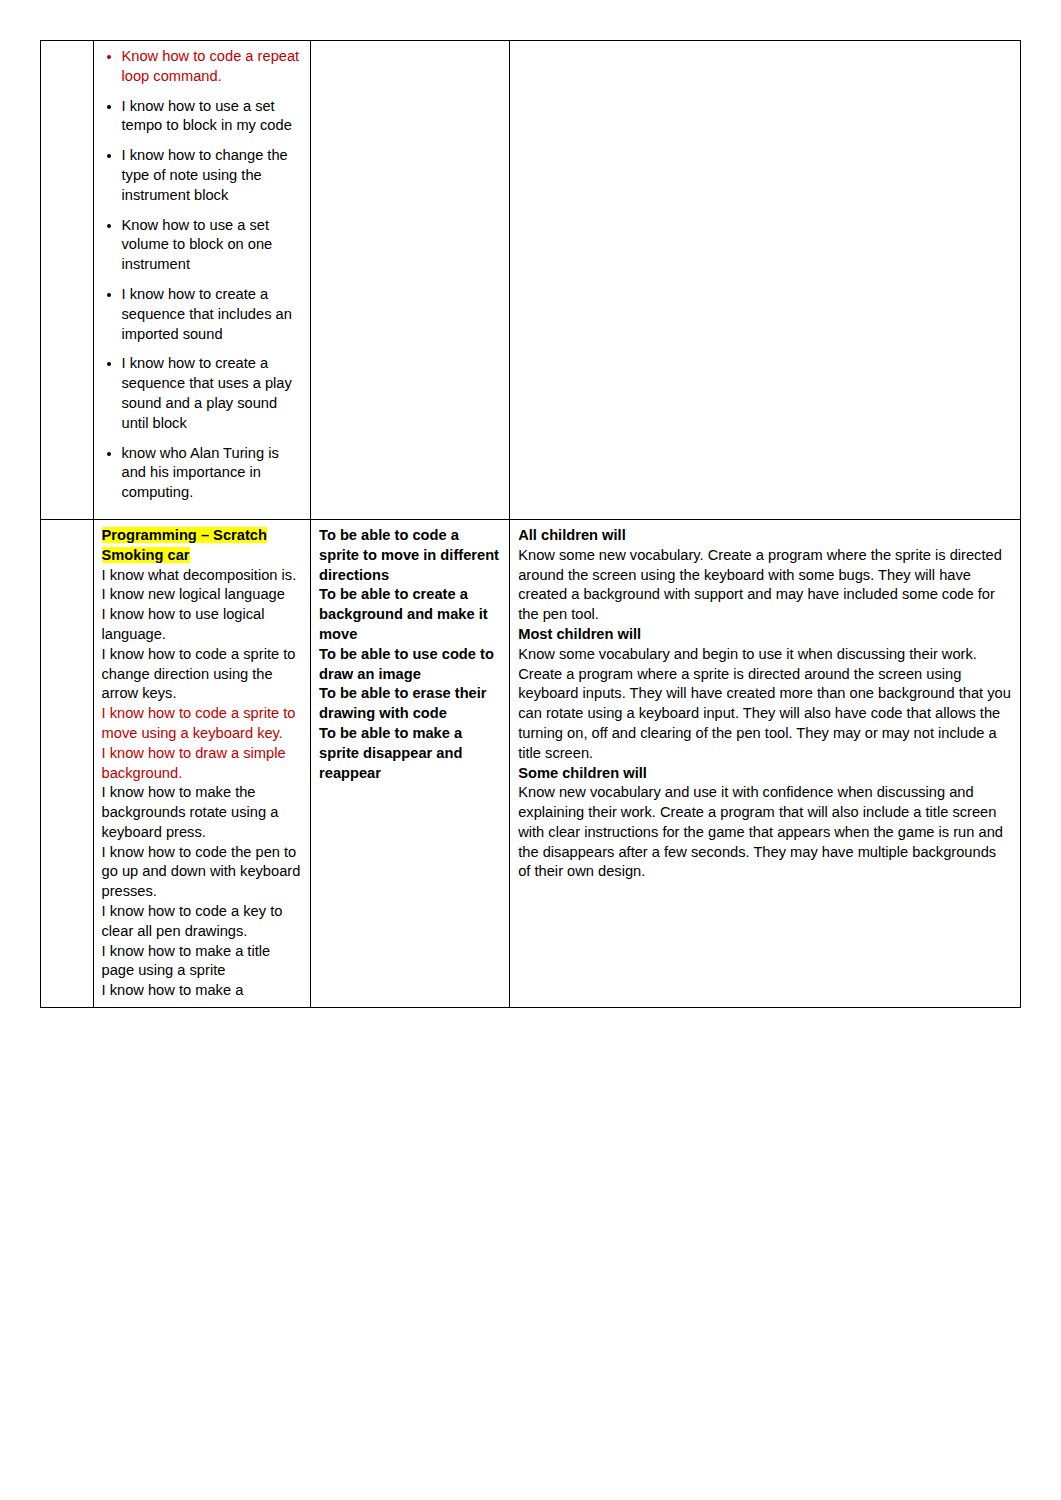| | Know how to code a repeat loop command. I know how to use a set tempo to block in my code I know how to change the type of note using the instrument block Know how to use a set volume to block on one instrument I know how to create a sequence that includes an imported sound I know how to create a sequence that uses a play sound and a play sound until block know who Alan Turing is and his importance in computing. | | |
| | Programming – Scratch Smoking car I know what decomposition is. I know new logical language I know how to use logical language. I know how to code a sprite to change direction using the arrow keys. I know how to code a sprite to move using a keyboard key. I know how to draw a simple background. I know how to make the backgrounds rotate using a keyboard press. I know how to code the pen to go up and down with keyboard presses. I know how to code a key to clear all pen drawings. I know how to make a title page using a sprite I know how to make a | To be able to code a sprite to move in different directions To be able to create a background and make it move To be able to use code to draw an image To be able to erase their drawing with code To be able to make a sprite disappear and reappear | All children will Know some new vocabulary. Create a program where the sprite is directed around the screen using the keyboard with some bugs. They will have created a background with support and may have included some code for the pen tool. Most children will Know some vocabulary and begin to use it when discussing their work. Create a program where a sprite is directed around the screen using keyboard inputs. They will have created more than one background that you can rotate using a keyboard input. They will also have code that allows the turning on, off and clearing of the pen tool. They may or may not include a title screen. Some children will Know new vocabulary and use it with confidence when discussing and explaining their work. Create a program that will also include a title screen with clear instructions for the game that appears when the game is run and the disappears after a few seconds. They may have multiple backgrounds of their own design. |